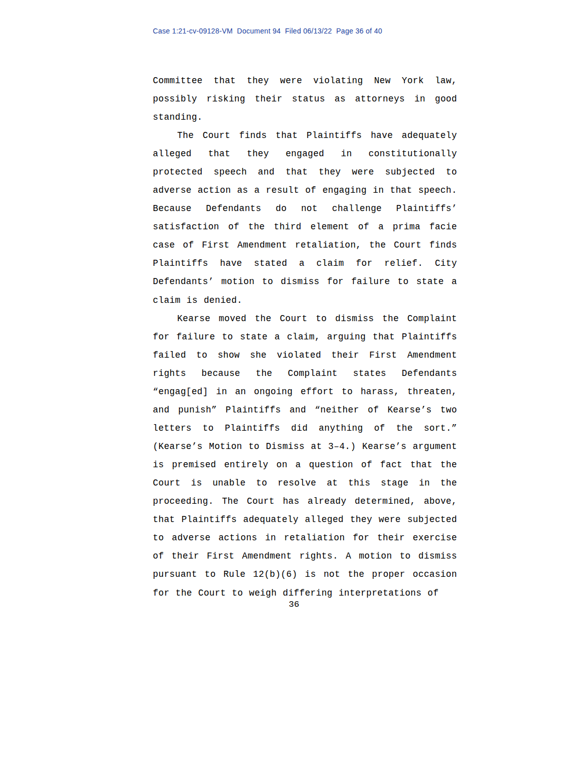Case 1:21-cv-09128-VM Document 94 Filed 06/13/22 Page 36 of 40
Committee that they were violating New York law, possibly risking their status as attorneys in good standing.
The Court finds that Plaintiffs have adequately alleged that they engaged in constitutionally protected speech and that they were subjected to adverse action as a result of engaging in that speech. Because Defendants do not challenge Plaintiffs’ satisfaction of the third element of a prima facie case of First Amendment retaliation, the Court finds Plaintiffs have stated a claim for relief. City Defendants’ motion to dismiss for failure to state a claim is denied.
Kearse moved the Court to dismiss the Complaint for failure to state a claim, arguing that Plaintiffs failed to show she violated their First Amendment rights because the Complaint states Defendants “engag[ed] in an ongoing effort to harass, threaten, and punish” Plaintiffs and “neither of Kearse’s two letters to Plaintiffs did anything of the sort.” (Kearse’s Motion to Dismiss at 3–4.) Kearse’s argument is premised entirely on a question of fact that the Court is unable to resolve at this stage in the proceeding. The Court has already determined, above, that Plaintiffs adequately alleged they were subjected to adverse actions in retaliation for their exercise of their First Amendment rights. A motion to dismiss pursuant to Rule 12(b)(6) is not the proper occasion for the Court to weigh differing interpretations of
36